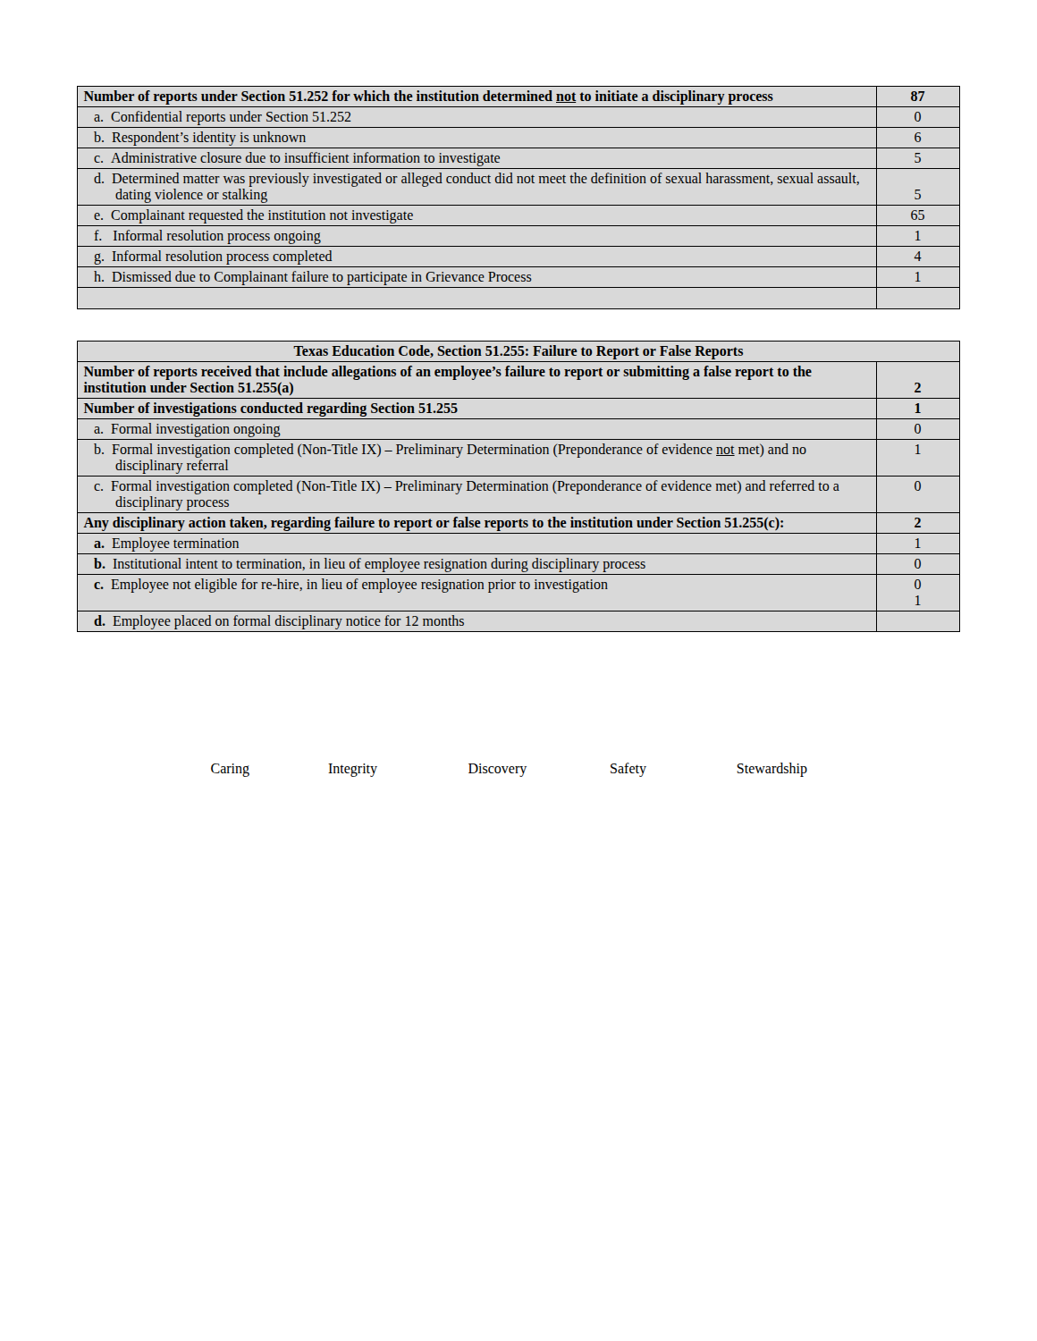| Number of reports under Section 51.252 for which the institution determined not to initiate a disciplinary process | 87 |
| a. Confidential reports under Section 51.252 | 0 |
| b. Respondent’s identity is unknown | 6 |
| c. Administrative closure due to insufficient information to investigate | 5 |
| d. Determined matter was previously investigated or alleged conduct did not meet the definition of sexual harassment, sexual assault, dating violence or stalking | 5 |
| e. Complainant requested the institution not investigate | 65 |
| f. Informal resolution process ongoing | 1 |
| g. Informal resolution process completed | 4 |
| h. Dismissed due to Complainant failure to participate in Grievance Process | 1 |
| Texas Education Code, Section 51.255: Failure to Report or False Reports |
| Number of reports received that include allegations of an employee’s failure to report or submitting a false report to the institution under Section 51.255(a) | 2 |
| Number of investigations conducted regarding Section 51.255 | 1 |
| a. Formal investigation ongoing | 0 |
| b. Formal investigation completed (Non-Title IX) – Preliminary Determination (Preponderance of evidence not met) and no disciplinary referral | 1 |
| c. Formal investigation completed (Non-Title IX) – Preliminary Determination (Preponderance of evidence met) and referred to a disciplinary process | 0 |
| Any disciplinary action taken, regarding failure to report or false reports to the institution under Section 51.255(c): | 2 |
| a. Employee termination | 1 |
| b. Institutional intent to termination, in lieu of employee resignation during disciplinary process | 0 |
| c. Employee not eligible for re-hire, in lieu of employee resignation prior to investigation | 0 1 |
| d. Employee placed on formal disciplinary notice for 12 months | |
| Caring | Integrity | Discovery | Safety | Stewardship |